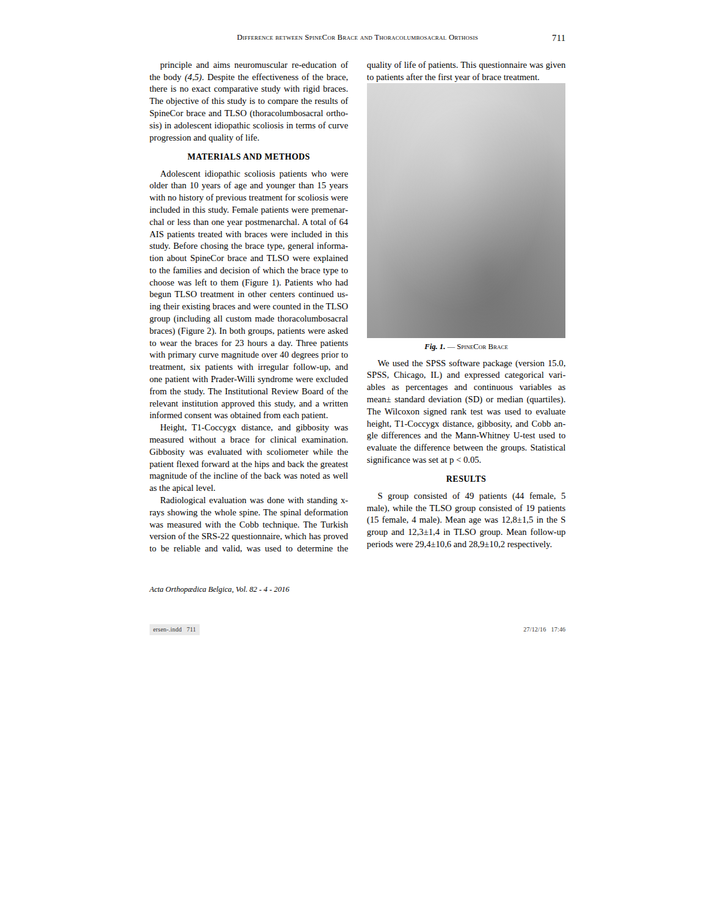Difference between SpineCor Brace and Thoracolumbosacral Orthosis 711
principle and aims neuromuscular re-education of the body (4,5). Despite the effectiveness of the brace, there is no exact comparative study with rigid braces. The objective of this study is to compare the results of SpineCor brace and TLSO (thoracolumbosacral orthosis) in adolescent idiopathic scoliosis in terms of curve progression and quality of life.
MATERIALS AND METHODS
Adolescent idiopathic scoliosis patients who were older than 10 years of age and younger than 15 years with no history of previous treatment for scoliosis were included in this study. Female patients were premenarchal or less than one year postmenarchal. A total of 64 AIS patients treated with braces were included in this study. Before chosing the brace type, general information about SpineCor brace and TLSO were explained to the families and decision of which the brace type to choose was left to them (Figure 1). Patients who had begun TLSO treatment in other centers continued using their existing braces and were counted in the TLSO group (including all custom made thoracolumbosacral braces) (Figure 2). In both groups, patients were asked to wear the braces for 23 hours a day. Three patients with primary curve magnitude over 40 degrees prior to treatment, six patients with irregular follow-up, and one patient with Prader-Willi syndrome were excluded from the study. The Institutional Review Board of the relevant institution approved this study, and a written informed consent was obtained from each patient.
Height, T1-Coccygx distance, and gibbosity was measured without a brace for clinical examination. Gibbosity was evaluated with scoliometer while the patient flexed forward at the hips and back the greatest magnitude of the incline of the back was noted as well as the apical level.
Radiological evaluation was done with standing x-rays showing the whole spine. The spinal deformation was measured with the Cobb technique. The Turkish version of the SRS-22 questionnaire, which has proved to be reliable and valid, was used to determine the quality of life of patients. This questionnaire was given to patients after the first year of brace treatment.
Fig. 1. — SpineCor Brace
We used the SPSS software package (version 15.0, SPSS, Chicago, IL) and expressed categorical variables as percentages and continuous variables as mean± standard deviation (SD) or median (quartiles). The Wilcoxon signed rank test was used to evaluate height, T1-Coccygx distance, gibbosity, and Cobb angle differences and the Mann-Whitney U-test used to evaluate the difference between the groups. Statistical significance was set at p < 0.05.
RESULTS
S group consisted of 49 patients (44 female, 5 male), while the TLSO group consisted of 19 patients (15 female, 4 male). Mean age was 12,8±1,5 in the S group and 12,3±1,4 in TLSO group. Mean follow-up periods were 29,4±10,6 and 28,9±10,2 respectively.
Acta Orthopædica Belgica, Vol. 82 - 4 - 2016
ersen-.indd 711 27/12/16 17:46